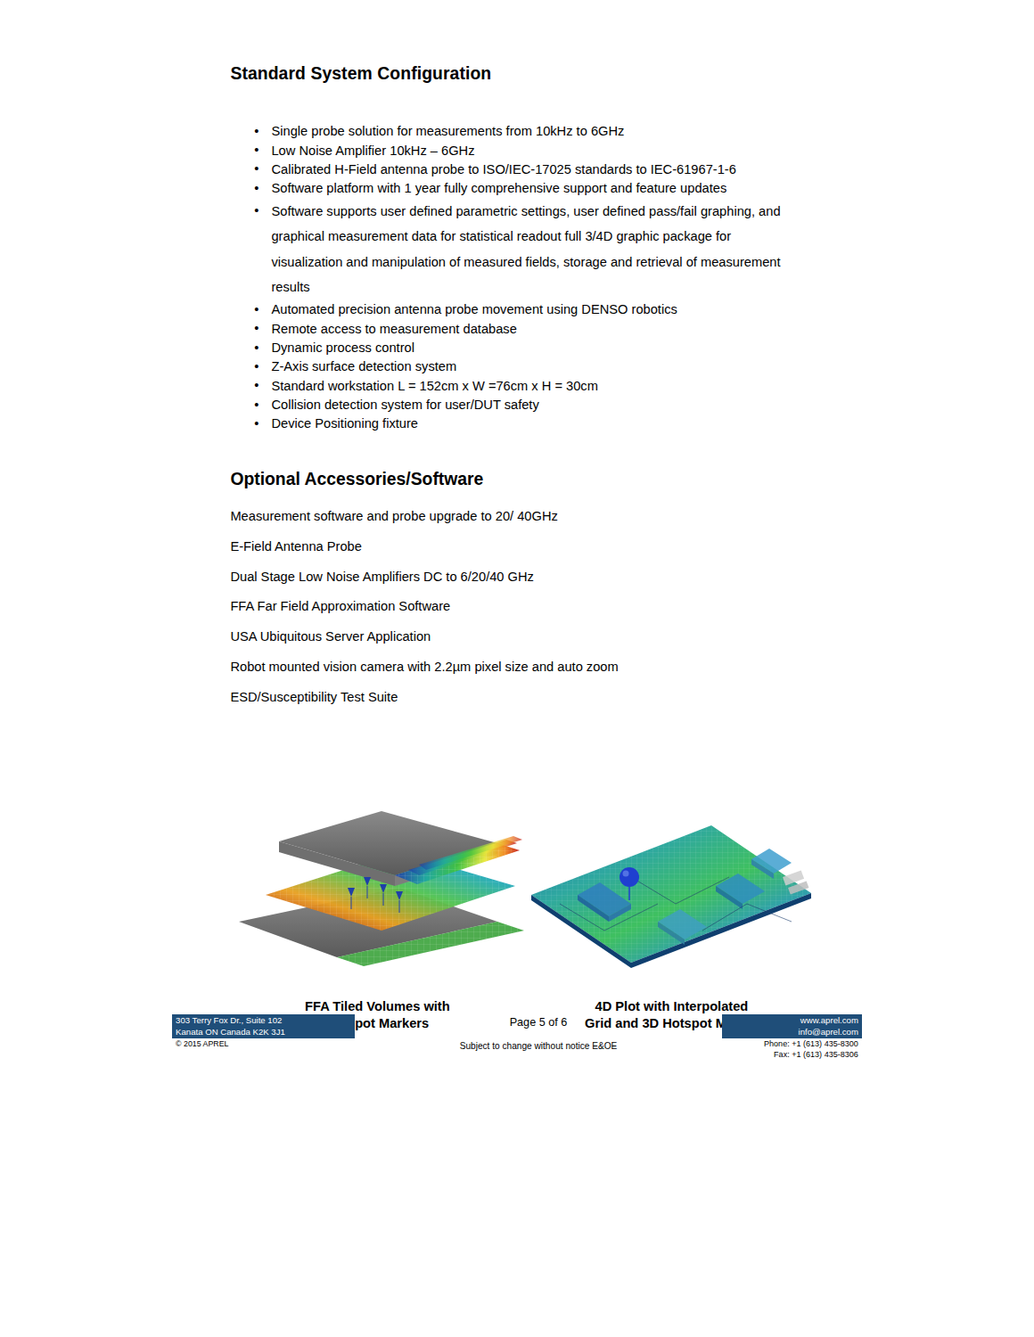Standard System Configuration
Single probe solution for measurements from 10kHz to 6GHz
Low Noise Amplifier 10kHz – 6GHz
Calibrated H-Field antenna probe to ISO/IEC-17025 standards to IEC-61967-1-6
Software platform with 1 year fully comprehensive support and feature updates
Software supports user defined parametric settings, user defined pass/fail graphing, and graphical measurement data for statistical readout full 3/4D graphic package for visualization and manipulation of measured fields, storage and retrieval of measurement results
Automated precision antenna probe movement using DENSO robotics
Remote access to measurement database
Dynamic process control
Z-Axis surface detection system
Standard workstation L = 152cm x W =76cm x H = 30cm
Collision detection system for user/DUT safety
Device Positioning fixture
Optional Accessories/Software
Measurement software and probe upgrade to 20/ 40GHz
E-Field Antenna Probe
Dual Stage Low Noise Amplifiers DC to 6/20/40 GHz
FFA Far Field Approximation Software
USA Ubiquitous Server Application
Robot mounted vision camera with 2.2µm pixel size and auto zoom
ESD/Susceptibility Test Suite
| FFA Tiled Volumes with Hotspot Markers | 4D Plot with Interpolated Grid and 3D Hotspot Marker |
303 Terry Fox Dr., Suite 102
Kanata ON Canada K2K 3J1
Page 5 of 6
www.aprel.com
info@aprel.com
© 2015 APREL
Subject to change without notice E&OE
Phone: +1 (613) 435-8300
Fax: +1 (613) 435-8306